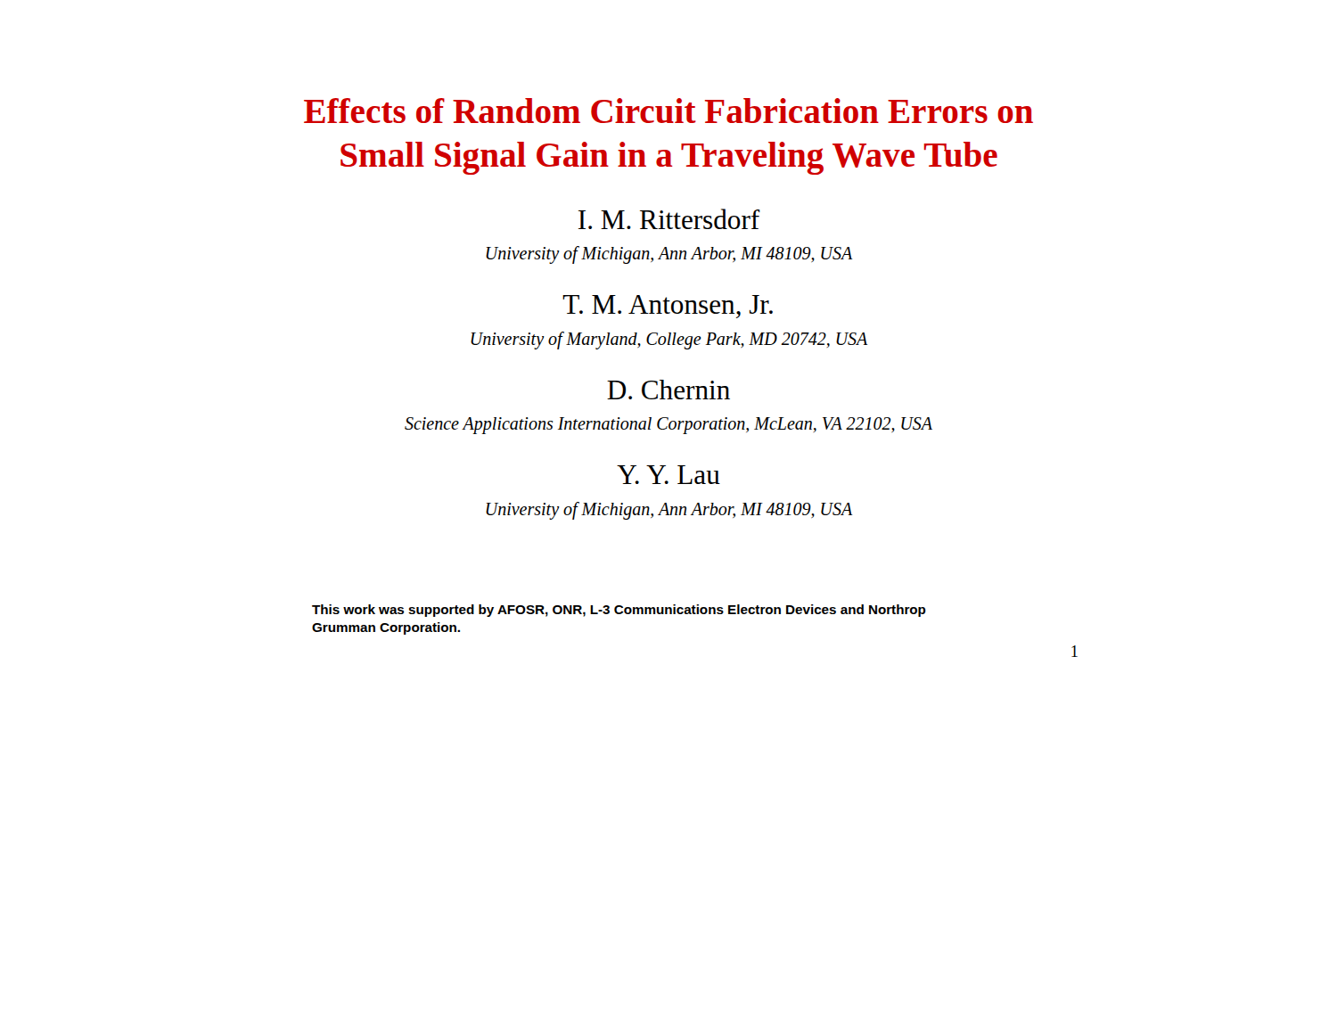Effects of Random Circuit Fabrication Errors on Small Signal Gain in a Traveling Wave Tube
I. M. Rittersdorf
University of Michigan, Ann Arbor, MI 48109, USA
T. M. Antonsen, Jr.
University of Maryland, College Park, MD 20742, USA
D. Chernin
Science Applications International Corporation, McLean, VA 22102, USA
Y. Y. Lau
University of Michigan, Ann Arbor, MI 48109, USA
This work was supported by AFOSR, ONR, L-3 Communications Electron Devices and Northrop Grumman Corporation.
1